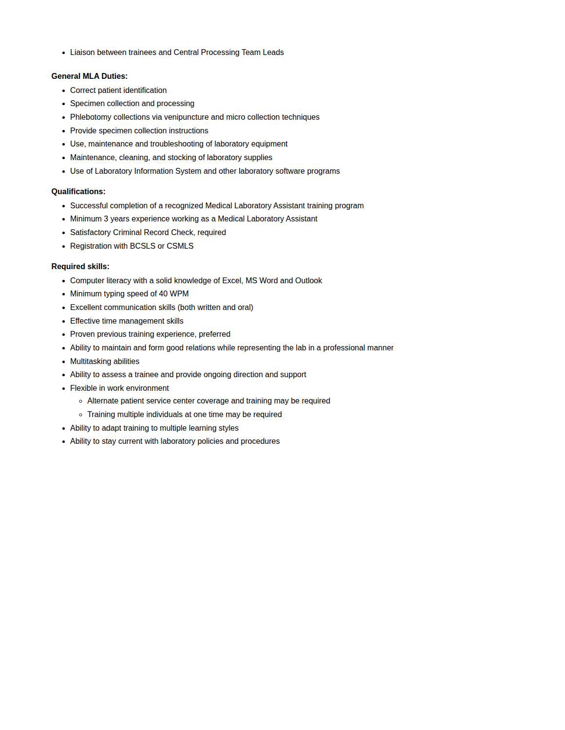Liaison between trainees and Central Processing Team Leads
General MLA Duties:
Correct patient identification
Specimen collection and processing
Phlebotomy collections via venipuncture and micro collection techniques
Provide specimen collection instructions
Use, maintenance and troubleshooting of laboratory equipment
Maintenance, cleaning, and stocking of laboratory supplies
Use of Laboratory Information System and other laboratory software programs
Qualifications:
Successful completion of a recognized Medical Laboratory Assistant training program
Minimum 3 years experience working as a Medical Laboratory Assistant
Satisfactory Criminal Record Check, required
Registration with BCSLS or CSMLS
Required skills:
Computer literacy with a solid knowledge of Excel, MS Word and Outlook
Minimum typing speed of 40 WPM
Excellent communication skills (both written and oral)
Effective time management skills
Proven previous training experience, preferred
Ability to maintain and form good relations while representing the lab in a professional manner
Multitasking abilities
Ability to assess a trainee and provide ongoing direction and support
Flexible in work environment
Alternate patient service center coverage and training may be required
Training multiple individuals at one time may be required
Ability to adapt training to multiple learning styles
Ability to stay current with laboratory policies and procedures